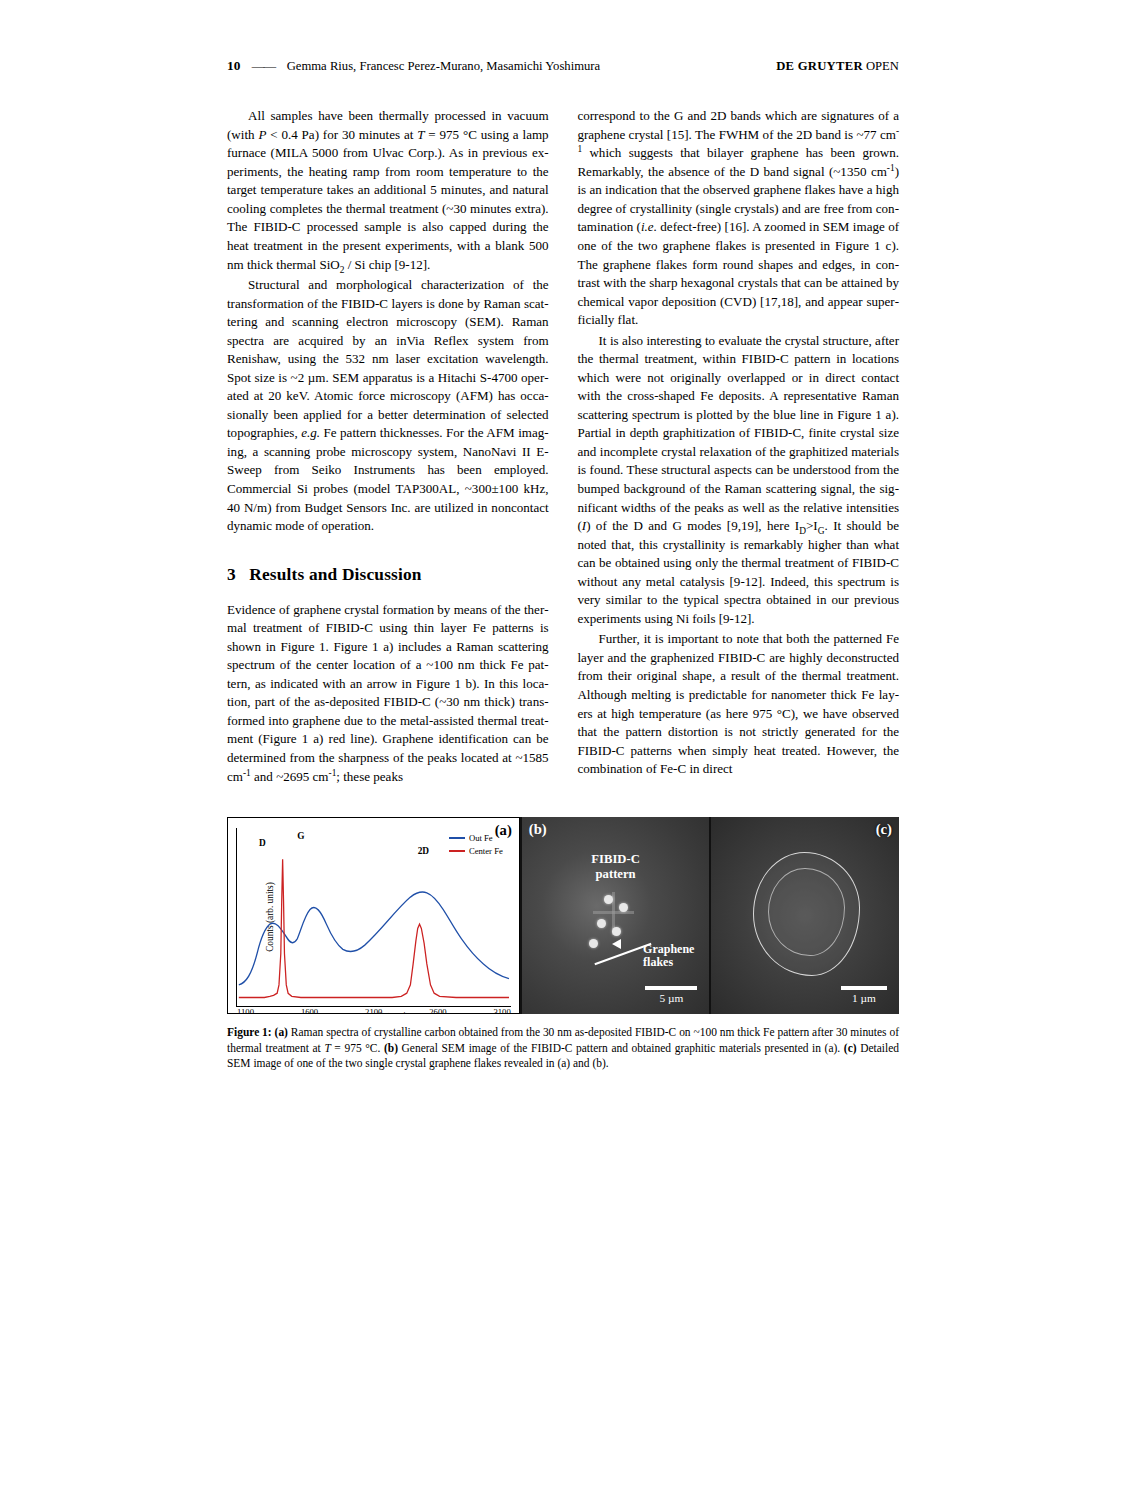10 —— Gemma Rius, Francesc Perez-Murano, Masamichi Yoshimura
DE GRUYTER OPEN
All samples have been thermally processed in vacuum (with P < 0.4 Pa) for 30 minutes at T = 975 °C using a lamp furnace (MILA 5000 from Ulvac Corp.). As in previous experiments, the heating ramp from room temperature to the target temperature takes an additional 5 minutes, and natural cooling completes the thermal treatment (~30 minutes extra). The FIBID-C processed sample is also capped during the heat treatment in the present experiments, with a blank 500 nm thick thermal SiO2 / Si chip [9-12].
Structural and morphological characterization of the transformation of the FIBID-C layers is done by Raman scattering and scanning electron microscopy (SEM). Raman spectra are acquired by an inVia Reflex system from Renishaw, using the 532 nm laser excitation wavelength. Spot size is ~2 µm. SEM apparatus is a Hitachi S-4700 operated at 20 keV. Atomic force microscopy (AFM) has occasionally been applied for a better determination of selected topographies, e.g. Fe pattern thicknesses. For the AFM imaging, a scanning probe microscopy system, NanoNavi II E-Sweep from Seiko Instruments has been employed. Commercial Si probes (model TAP300AL, ~300±100 kHz, 40 N/m) from Budget Sensors Inc. are utilized in noncontact dynamic mode of operation.
3 Results and Discussion
Evidence of graphene crystal formation by means of the thermal treatment of FIBID-C using thin layer Fe patterns is shown in Figure 1. Figure 1 a) includes a Raman scattering spectrum of the center location of a ~100 nm thick Fe pattern, as indicated with an arrow in Figure 1 b). In this location, part of the as-deposited FIBID-C (~30 nm thick) transformed into graphene due to the metal-assisted thermal treatment (Figure 1 a) red line). Graphene identification can be determined from the sharpness of the peaks located at ~1585 cm-1 and ~2695 cm-1; these peaks
correspond to the G and 2D bands which are signatures of a graphene crystal [15]. The FWHM of the 2D band is ~77 cm-1 which suggests that bilayer graphene has been grown. Remarkably, the absence of the D band signal (~1350 cm-1) is an indication that the observed graphene flakes have a high degree of crystallinity (single crystals) and are free from contamination (i.e. defect-free) [16]. A zoomed in SEM image of one of the two graphene flakes is presented in Figure 1 c). The graphene flakes form round shapes and edges, in contrast with the sharp hexagonal crystals that can be attained by chemical vapor deposition (CVD) [17,18], and appear superficially flat.
It is also interesting to evaluate the crystal structure, after the thermal treatment, within FIBID-C pattern in locations which were not originally overlapped or in direct contact with the cross-shaped Fe deposits. A representative Raman scattering spectrum is plotted by the blue line in Figure 1 a). Partial in depth graphitization of FIBID-C, finite crystal size and incomplete crystal relaxation of the graphitized materials is found. These structural aspects can be understood from the bumped background of the Raman scattering signal, the significant widths of the peaks as well as the relative intensities (I) of the D and G modes [9,19], here ID>IG. It should be noted that, this crystallinity is remarkably higher than what can be obtained using only the thermal treatment of FIBID-C without any metal catalysis [9-12]. Indeed, this spectrum is very similar to the typical spectra obtained in our previous experiments using Ni foils [9-12].
Further, it is important to note that both the patterned Fe layer and the graphenized FIBID-C are highly deconstructed from their original shape, a result of the thermal treatment. Although melting is predictable for nanometer thick Fe layers at high temperature (as here 975 °C), we have observed that the pattern distortion is not strictly generated for the FIBID-C patterns when simply heat treated. However, the combination of Fe-C in direct
(a)
Counts (arb. units)
Raman shift (cm-1)
11001600210026003100
Out Fe
Center Fe
D
G
2D
(b)
FIBID-C
pattern
Graphene
flakes
5 µm
(c)
1 µm
Figure 1: (a) Raman spectra of crystalline carbon obtained from the 30 nm as-deposited FIBID-C on ~100 nm thick Fe pattern after 30 minutes of thermal treatment at T = 975 °C. (b) General SEM image of the FIBID-C pattern and obtained graphitic materials presented in (a). (c) Detailed SEM image of one of the two single crystal graphene flakes revealed in (a) and (b).